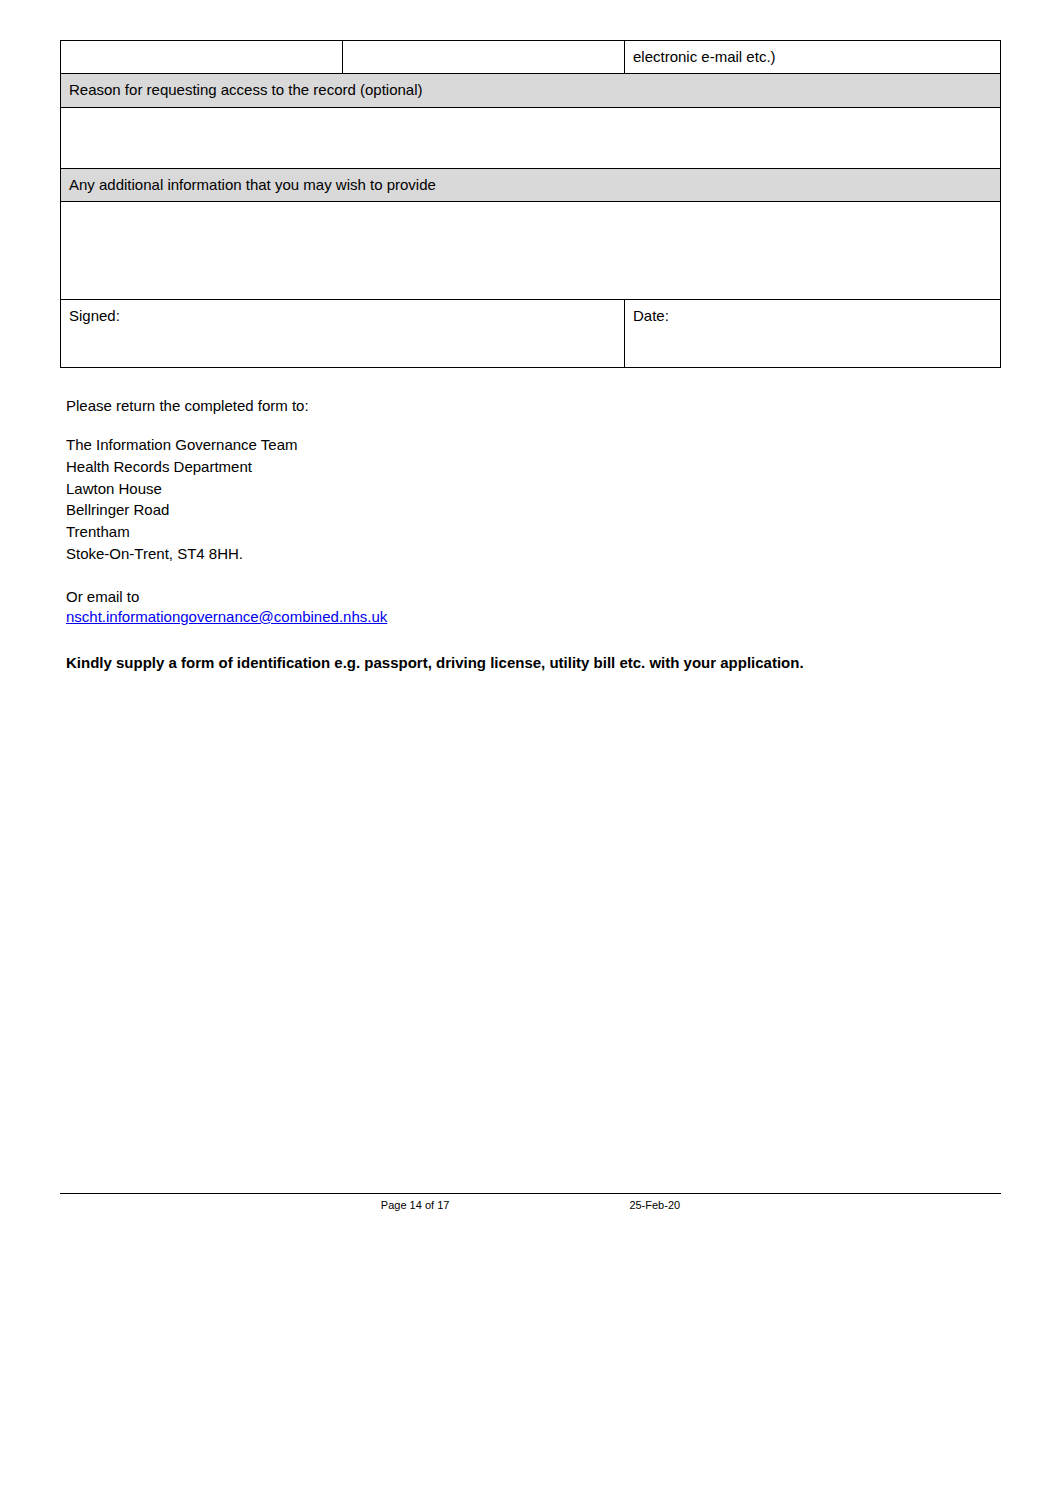| | | electronic e-mail etc.) |
| Reason for requesting access to the record (optional) |
| Any additional information that you may wish to provide |
| Signed: | Date: |
Please return the completed form to:
The Information Governance Team
Health Records Department
Lawton House
Bellringer Road
Trentham
Stoke-On-Trent, ST4 8HH.
Or email to
nscht.informationgovernance@combined.nhs.uk
Kindly supply a form of identification e.g. passport, driving license, utility bill etc. with your application.
Page 14 of 17 25-Feb-20